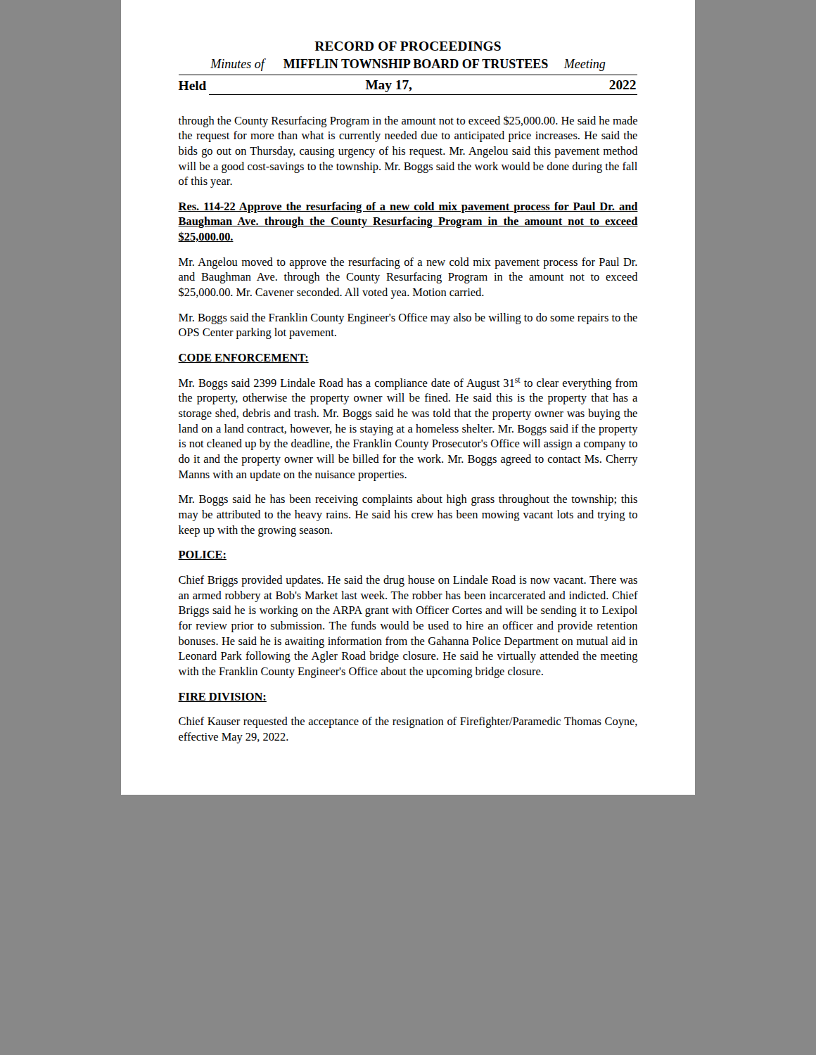RECORD OF PROCEEDINGS
Minutes of MIFFLIN TOWNSHIP BOARD OF TRUSTEES Meeting
Held
May 17,
2022
through the County Resurfacing Program in the amount not to exceed $25,000.00. He said he made the request for more than what is currently needed due to anticipated price increases. He said the bids go out on Thursday, causing urgency of his request. Mr. Angelou said this pavement method will be a good cost-savings to the township. Mr. Boggs said the work would be done during the fall of this year.
Res. 114-22 Approve the resurfacing of a new cold mix pavement process for Paul Dr. and Baughman Ave. through the County Resurfacing Program in the amount not to exceed $25,000.00.
Mr. Angelou moved to approve the resurfacing of a new cold mix pavement process for Paul Dr. and Baughman Ave. through the County Resurfacing Program in the amount not to exceed $25,000.00. Mr. Cavener seconded. All voted yea. Motion carried.
Mr. Boggs said the Franklin County Engineer's Office may also be willing to do some repairs to the OPS Center parking lot pavement.
CODE ENFORCEMENT:
Mr. Boggs said 2399 Lindale Road has a compliance date of August 31st to clear everything from the property, otherwise the property owner will be fined. He said this is the property that has a storage shed, debris and trash. Mr. Boggs said he was told that the property owner was buying the land on a land contract, however, he is staying at a homeless shelter. Mr. Boggs said if the property is not cleaned up by the deadline, the Franklin County Prosecutor's Office will assign a company to do it and the property owner will be billed for the work. Mr. Boggs agreed to contact Ms. Cherry Manns with an update on the nuisance properties.
Mr. Boggs said he has been receiving complaints about high grass throughout the township; this may be attributed to the heavy rains. He said his crew has been mowing vacant lots and trying to keep up with the growing season.
POLICE:
Chief Briggs provided updates. He said the drug house on Lindale Road is now vacant. There was an armed robbery at Bob's Market last week. The robber has been incarcerated and indicted. Chief Briggs said he is working on the ARPA grant with Officer Cortes and will be sending it to Lexipol for review prior to submission. The funds would be used to hire an officer and provide retention bonuses. He said he is awaiting information from the Gahanna Police Department on mutual aid in Leonard Park following the Agler Road bridge closure. He said he virtually attended the meeting with the Franklin County Engineer's Office about the upcoming bridge closure.
FIRE DIVISION:
Chief Kauser requested the acceptance of the resignation of Firefighter/Paramedic Thomas Coyne, effective May 29, 2022.